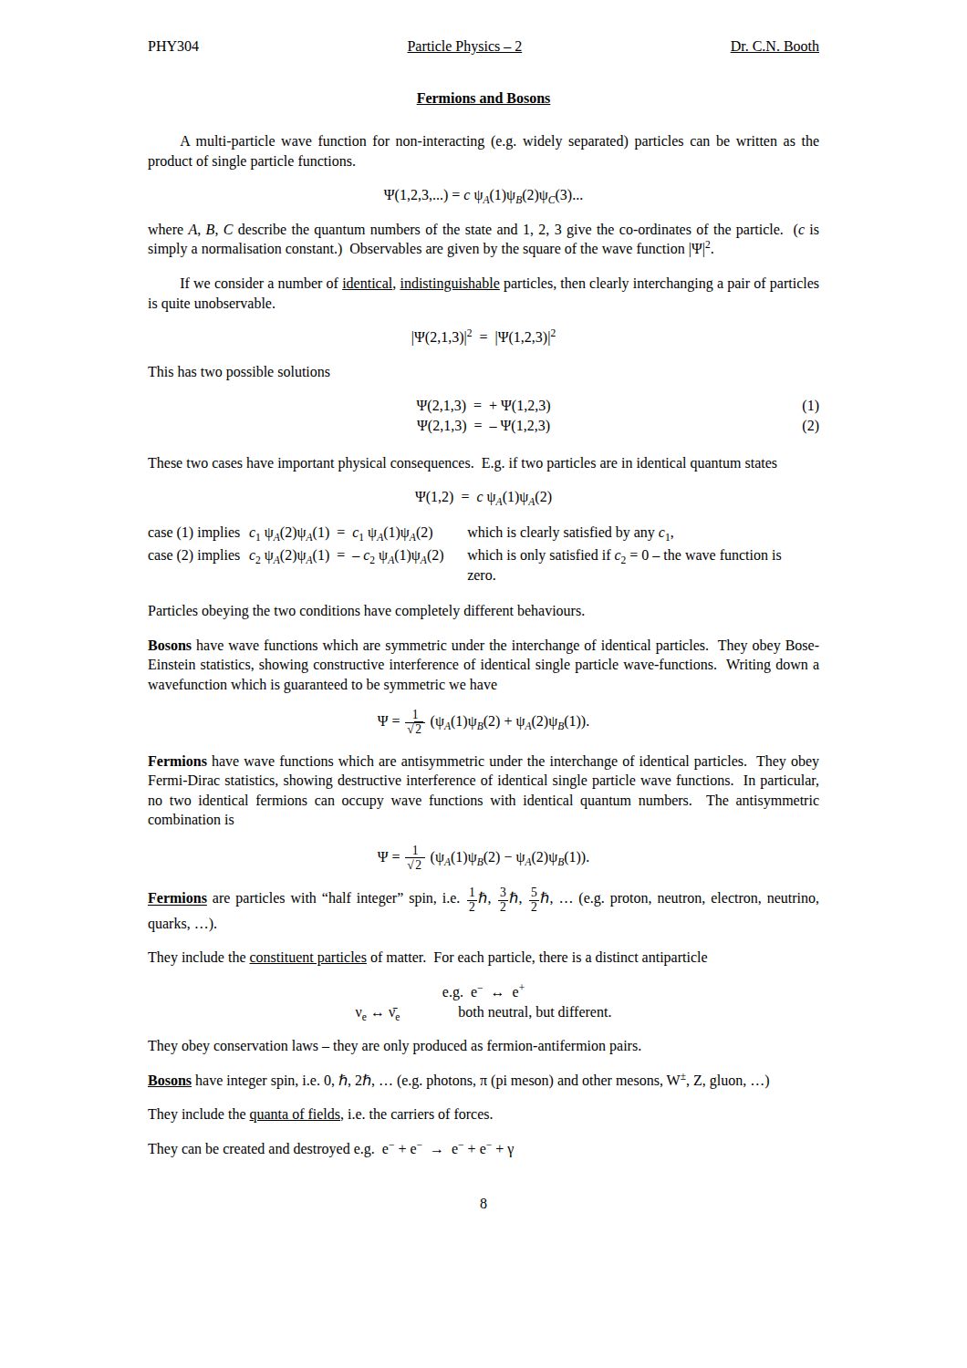PHY304 Particle Physics – 2 Dr. C.N. Booth
Fermions and Bosons
A multi-particle wave function for non-interacting (e.g. widely separated) particles can be written as the product of single particle functions.
Ψ(1,2,3,...) = c ψA(1)ψB(2)ψC(3)...
where A, B, C describe the quantum numbers of the state and 1, 2, 3 give the co-ordinates of the particle. (c is simply a normalisation constant.) Observables are given by the square of the wave function |Ψ|2.
If we consider a number of identical, indistinguishable particles, then clearly interchanging a pair of particles is quite unobservable.
|Ψ(2,1,3)|2 = |Ψ(1,2,3)|2
This has two possible solutions
Ψ(2,1,3) = + Ψ(1,2,3)(1) Ψ(2,1,3) = – Ψ(1,2,3)(2)
These two cases have important physical consequences. E.g. if two particles are in identical quantum states
Ψ(1,2) = c ψA(1)ψA(2)
| case (1) implies | c 1 ψ A (2)ψ A (1) = c 1 ψ A (1)ψ A (2) | which is clearly satisfied by any c 1 , |
| case (2) implies | c 2 ψ A (2)ψ A (1) = – c 2 ψ A (1)ψ A (2) | which is only satisfied if c 2 = 0 – the wave function is zero. |
Particles obeying the two conditions have completely different behaviours.
Bosons have wave functions which are symmetric under the interchange of identical particles. They obey Bose-Einstein statistics, showing constructive interference of identical single particle wave-functions. Writing down a wavefunction which is guaranteed to be symmetric we have
Ψ = 1√2 (ψA(1)ψB(2) + ψA(2)ψB(1)).
Fermions have wave functions which are antisymmetric under the interchange of identical particles. They obey Fermi-Dirac statistics, showing destructive interference of identical single particle wave functions. In particular, no two identical fermions can occupy wave functions with identical quantum numbers. The antisymmetric combination is
Ψ = 1√2 (ψA(1)ψB(2) − ψA(2)ψB(1)).
Fermions are particles with “half integer” spin, i.e. 12ℏ, 32ℏ, 52ℏ, … (e.g. proton, neutron, electron, neutrino, quarks, …).
They include the constituent particles of matter. For each particle, there is a distinct antiparticle
e.g. e− ↔ e+ νe ↔ ν̄eboth neutral, but different.
They obey conservation laws – they are only produced as fermion-antifermion pairs.
Bosons have integer spin, i.e. 0, ℏ, 2ℏ, … (e.g. photons, π (pi meson) and other mesons, W±, Z, gluon, …)
They include the quanta of fields, i.e. the carriers of forces.
They can be created and destroyed e.g. e− + e− → e− + e− + γ
8